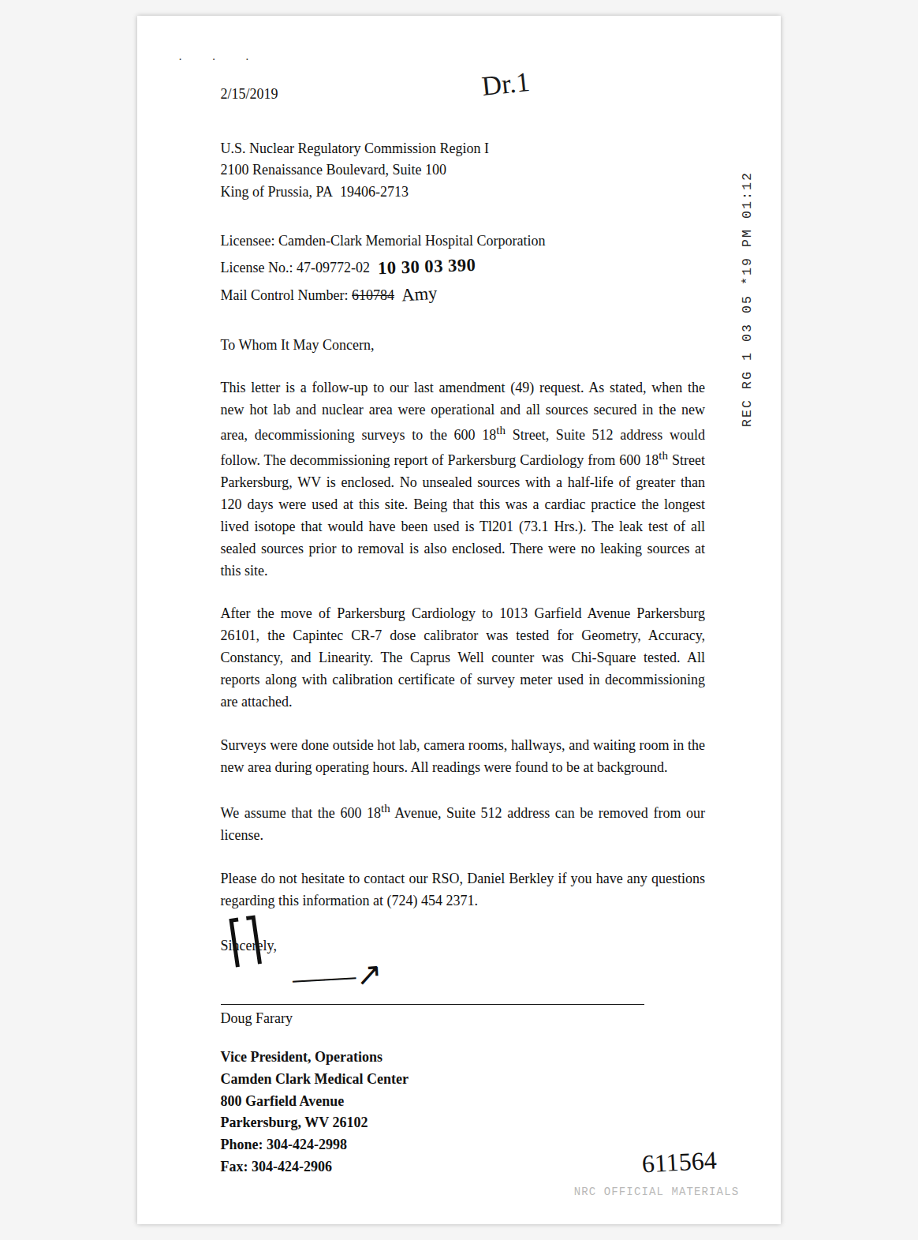...
Dr.1
REC RG 1 03 05 *19 PM 01:12
2/15/2019
U.S. Nuclear Regulatory Commission Region I
2100 Renaissance Boulevard, Suite 100
King of Prussia, PA 19406-2713
Licensee: Camden-Clark Memorial Hospital Corporation
License No.: 47-09772-02 10 30 03 390
Mail Control Number: 610784 Amy
To Whom It May Concern,
This letter is a follow-up to our last amendment (49) request. As stated, when the new hot lab and nuclear area were operational and all sources secured in the new area, decommissioning surveys to the 600 18th Street, Suite 512 address would follow. The decommissioning report of Parkersburg Cardiology from 600 18th Street Parkersburg, WV is enclosed. No unsealed sources with a half-life of greater than 120 days were used at this site. Being that this was a cardiac practice the longest lived isotope that would have been used is Tl201 (73.1 Hrs.). The leak test of all sealed sources prior to removal is also enclosed. There were no leaking sources at this site.
After the move of Parkersburg Cardiology to 1013 Garfield Avenue Parkersburg 26101, the Capintec CR-7 dose calibrator was tested for Geometry, Accuracy, Constancy, and Linearity. The Caprus Well counter was Chi-Square tested. All reports along with calibration certificate of survey meter used in decommissioning are attached.
Surveys were done outside hot lab, camera rooms, hallways, and waiting room in the new area during operating hours. All readings were found to be at background.
We assume that the 600 18th Avenue, Suite 512 address can be removed from our license.
Please do not hesitate to contact our RSO, Daniel Berkley if you have any questions regarding this information at (724) 454 2371.
⌈⌉
Sincerely,
——↗
Doug Farary
Vice President, Operations
Camden Clark Medical Center
800 Garfield Avenue
Parkersburg, WV 26102
Phone: 304-424-2998
Fax: 304-424-2906
611564
NRC OFFICIAL MATERIALS